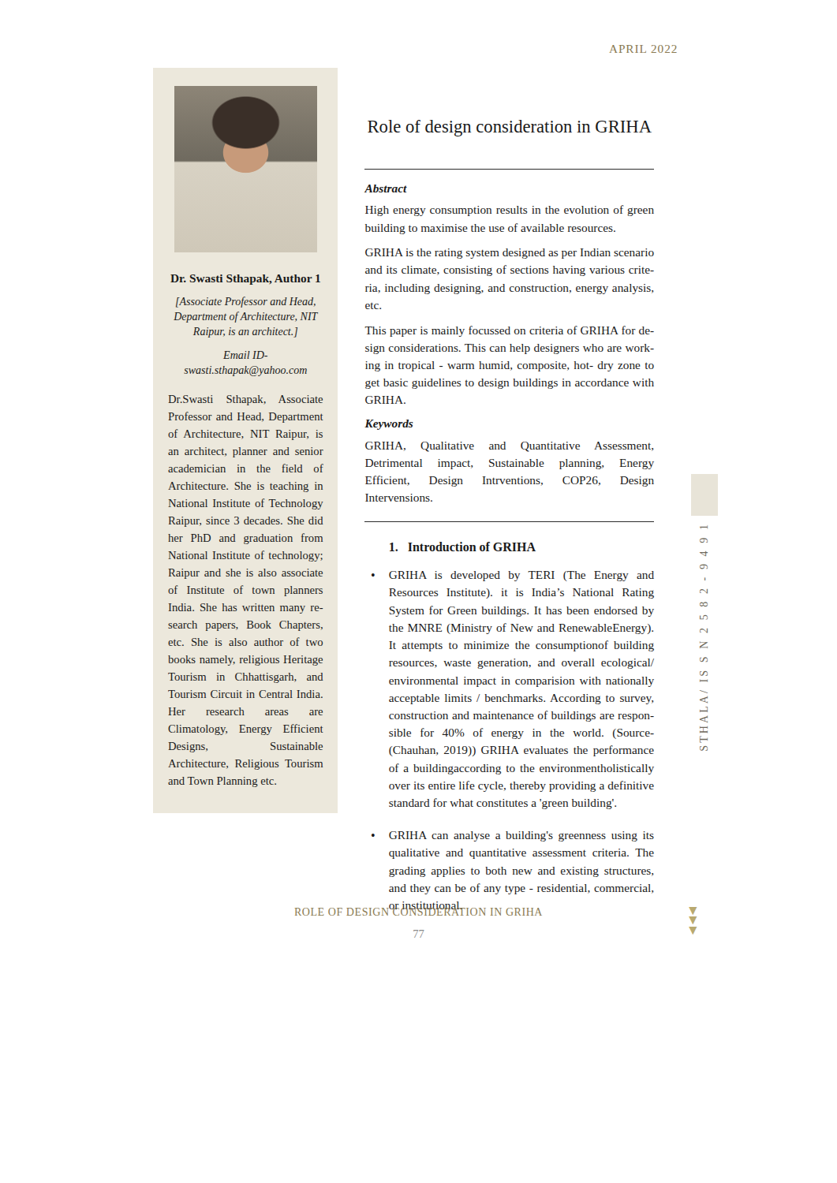APRIL 2022
STHALA/ IS S N 2 5 8 2 - 9 4 9 1
Dr. Swasti Sthapak, Author 1
[Associate Professor and Head, Department of Architecture, NIT Raipur, is an architect.]
Email ID-
swasti.sthapak@yahoo.com
Dr.Swasti Sthapak, Associate Professor and Head, Department of Architecture, NIT Raipur, is an architect, planner and senior academician in the field of Architecture. She is teaching in National Institute of Technology Raipur, since 3 decades. She did her PhD and graduation from National Institute of technology; Raipur and she is also associate of Institute of town planners India. She has written many research papers, Book Chapters, etc. She is also author of two books namely, religious Heritage Tourism in Chhattisgarh, and Tourism Circuit in Central India. Her research areas are Climatology, Energy Efficient Designs, Sustainable Architecture, Religious Tourism and Town Planning etc.
Role of design consideration in GRIHA
Abstract
High energy consumption results in the evolution of green building to maximise the use of available resources.
GRIHA is the rating system designed as per Indian scenario and its climate, consisting of sections having various criteria, including designing, and construction, energy analysis, etc.
This paper is mainly focussed on criteria of GRIHA for design considerations. This can help designers who are working in tropical - warm humid, composite, hot- dry zone to get basic guidelines to design buildings in accordance with GRIHA.
Keywords
GRIHA, Qualitative and Quantitative Assessment, Detrimental impact, Sustainable planning, Energy Efficient, Design Intrventions, COP26, Design Intervensions.
1. Introduction of GRIHA
GRIHA is developed by TERI (The Energy and Resources Institute). it is India’s National Rating System for Green buildings. It has been endorsed by the MNRE (Ministry of New and RenewableEnergy). It attempts to minimize the consumptionof building resources, waste generation, and overall ecological/ environmental impact in comparision with nationally acceptable limits / benchmarks. According to survey, construction and maintenance of buildings are responsible for 40% of energy in the world. (Source-(Chauhan, 2019)) GRIHA evaluates the performance of a buildingaccording to the environmentholistically over its entire life cycle, thereby providing a definitive standard for what constitutes a 'green building'.
GRIHA can analyse a building's greenness using its qualitative and quantitative assessment criteria. The grading applies to both new and existing structures, and they can be of any type - residential, commercial, or institutional.
ROLE OF DESIGN CONSIDERATION IN GRIHA
77
▼ ▼ ▼